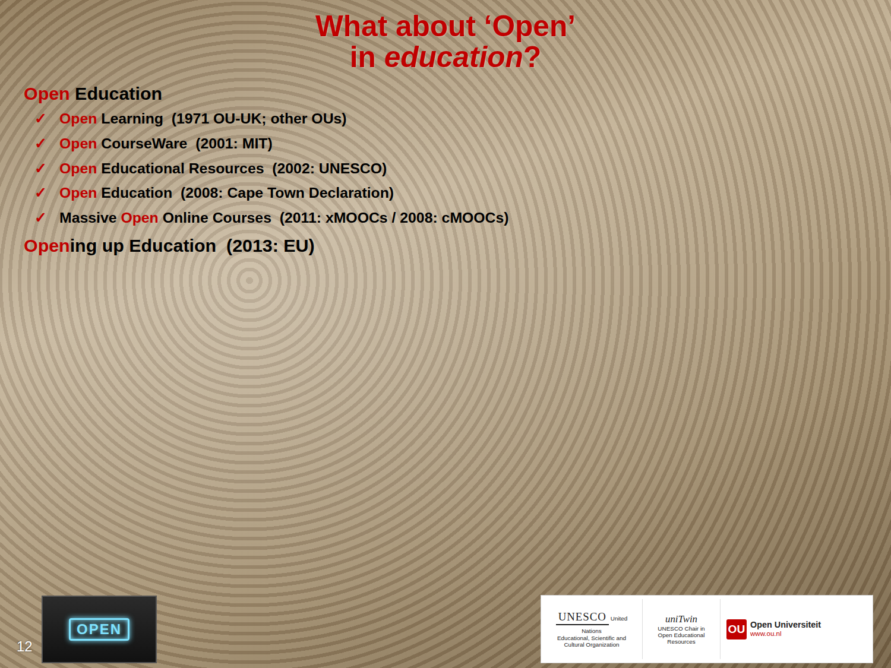What about ‘Open’
in education?
Open Education
Open Learning (1971 OU-UK; other OUs)
Open CourseWare (2001: MIT)
Open Educational Resources (2002: UNESCO)
Open Education (2008: Cape Town Declaration)
Massive Open Online Courses (2011: xMOOCs / 2008: cMOOCs)
Opening up Education (2013: EU)
12
OPEN
UNESCO
United Nations
Educational, Scientific and
Cultural Organization
uniTwin
UNESCO Chair in
Open Educational
Resources
OU
Open Universiteit www.ou.nl